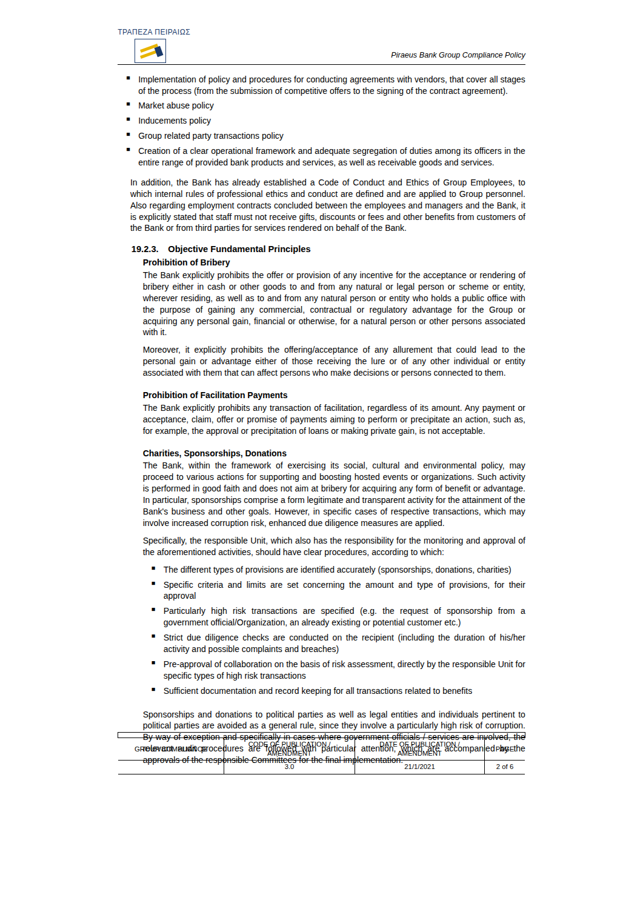ΤΡΑΠΕΖΑ ΠΕΙΡΑΙΩΣ
Piraeus Bank Group Compliance Policy
Implementation of policy and procedures for conducting agreements with vendors, that cover all stages of the process (from the submission of competitive offers to the signing of the contract agreement).
Market abuse policy
Inducements policy
Group related party transactions policy
Creation of a clear operational framework and adequate segregation of duties among its officers in the entire range of provided bank products and services, as well as receivable goods and services.
In addition, the Bank has already established a Code of Conduct and Ethics of Group Employees, to which internal rules of professional ethics and conduct are defined and are applied to Group personnel. Also regarding employment contracts concluded between the employees and managers and the Bank, it is explicitly stated that staff must not receive gifts, discounts or fees and other benefits from customers of the Bank or from third parties for services rendered on behalf of the Bank.
19.2.3. Objective Fundamental Principles
Prohibition of Bribery
The Bank explicitly prohibits the offer or provision of any incentive for the acceptance or rendering of bribery either in cash or other goods to and from any natural or legal person or scheme or entity, wherever residing, as well as to and from any natural person or entity who holds a public office with the purpose of gaining any commercial, contractual or regulatory advantage for the Group or acquiring any personal gain, financial or otherwise, for a natural person or other persons associated with it.
Moreover, it explicitly prohibits the offering/acceptance of any allurement that could lead to the personal gain or advantage either of those receiving the lure or of any other individual or entity associated with them that can affect persons who make decisions or persons connected to them.
Prohibition of Facilitation Payments
The Bank explicitly prohibits any transaction of facilitation, regardless of its amount. Any payment or acceptance, claim, offer or promise of payments aiming to perform or precipitate an action, such as, for example, the approval or precipitation of loans or making private gain, is not acceptable.
Charities, Sponsorships, Donations
The Bank, within the framework of exercising its social, cultural and environmental policy, may proceed to various actions for supporting and boosting hosted events or organizations. Such activity is performed in good faith and does not aim at bribery for acquiring any form of benefit or advantage. In particular, sponsorships comprise a form legitimate and transparent activity for the attainment of the Bank's business and other goals. However, in specific cases of respective transactions, which may involve increased corruption risk, enhanced due diligence measures are applied.
Specifically, the responsible Unit, which also has the responsibility for the monitoring and approval of the aforementioned activities, should have clear procedures, according to which:
The different types of provisions are identified accurately (sponsorships, donations, charities)
Specific criteria and limits are set concerning the amount and type of provisions, for their approval
Particularly high risk transactions are specified (e.g. the request of sponsorship from a government official/Organization, an already existing or potential customer etc.)
Strict due diligence checks are conducted on the recipient (including the duration of his/her activity and possible complaints and breaches)
Pre-approval of collaboration on the basis of risk assessment, directly by the responsible Unit for specific types of high risk transactions
Sufficient documentation and record keeping for all transactions related to benefits
Sponsorships and donations to political parties as well as legal entities and individuals pertinent to political parties are avoided as a general rule, since they involve a particularly high risk of corruption. By way of exception and specifically in cases where government officials / services are involved, the relevant audit procedures are followed with particular attention, which are accompanied by the approvals of the responsible Committees for the final implementation.
| GROUP COMPLIANCE | CODE OF PUBLICATION / AMENDMENT | DATE OF PUBLICATION / AMENDMENT | PAGE |
| | 3.0 | 21/1/2021 | 2 of 6 |